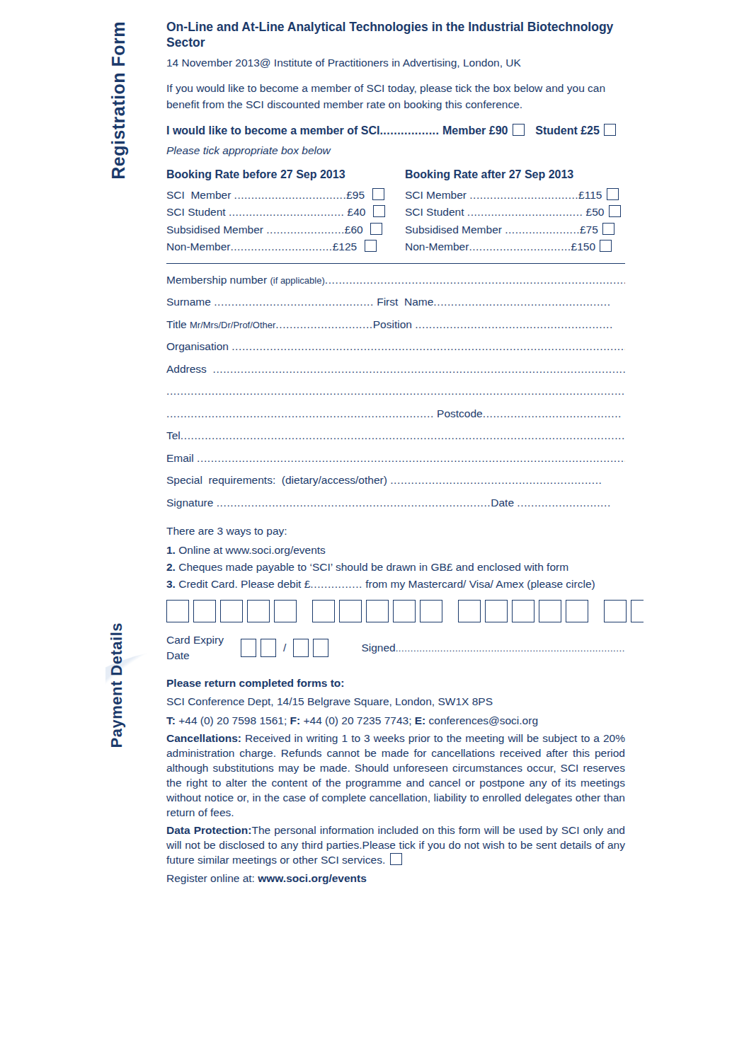Registration Form
Payment Details
On-Line and At-Line Analytical Technologies in the Industrial Biotechnology Sector
14 November 2013@ Institute of Practitioners in Advertising, London, UK
If you would like to become a member of SCI today, please tick the box below and you can benefit from the SCI discounted member rate on booking this conference.
I would like to become a member of SCI................. Member £90 Student £25
Please tick appropriate box below
| Booking Rate before 27 Sep 2013 | Booking Rate after 27 Sep 2013 |
| --- | --- |
| SCI Member ................................. £95 | SCI Member ................................ £115 |
| SCI Student .................................. £40 | SCI Student .................................. £50 |
| Subsidised Member ....................... £60 | Subsidised Member ...................... £75 |
| Non-Member .............................. £125 | Non-Member .............................. £150 |
Membership number (if applicable)..........................................................................................
Surname .............................................. First Name...................................................
Title Mr/Mrs/Dr/Prof/Other............................ Position .........................................................
Organisation .........................................................................................................................
Address ..............................................................................................................................
.........................................................................................................................................
............................................................................. Postcode........................................
Tel.......................................................................................................................................
Email ...................................................................................................................................
Special requirements: (dietary/access/other) .............................................................
Signature ............................................................................... Date ...........................
There are 3 ways to pay:
1. Online at www.soci.org/events
2. Cheques made payable to ‘SCI’ should be drawn in GB£ and enclosed with form
3. Credit Card. Please debit £............... from my Mastercard/ Visa/ Amex (please circle)
Card Expiry Date / Signed.............................................................................
Please return completed forms to:
SCI Conference Dept, 14/15 Belgrave Square, London, SW1X 8PS
T: +44 (0) 20 7598 1561; F: +44 (0) 20 7235 7743; E: conferences@soci.org
Cancellations: Received in writing 1 to 3 weeks prior to the meeting will be subject to a 20% administration charge. Refunds cannot be made for cancellations received after this period although substitutions may be made. Should unforeseen circumstances occur, SCI reserves the right to alter the content of the programme and cancel or postpone any of its meetings without notice or, in the case of complete cancellation, liability to enrolled delegates other than return of fees.
Data Protection: The personal information included on this form will be used by SCI only and will not be disclosed to any third parties.Please tick if you do not wish to be sent details of any future similar meetings or other SCI services.
Register online at: www.soci.org/events